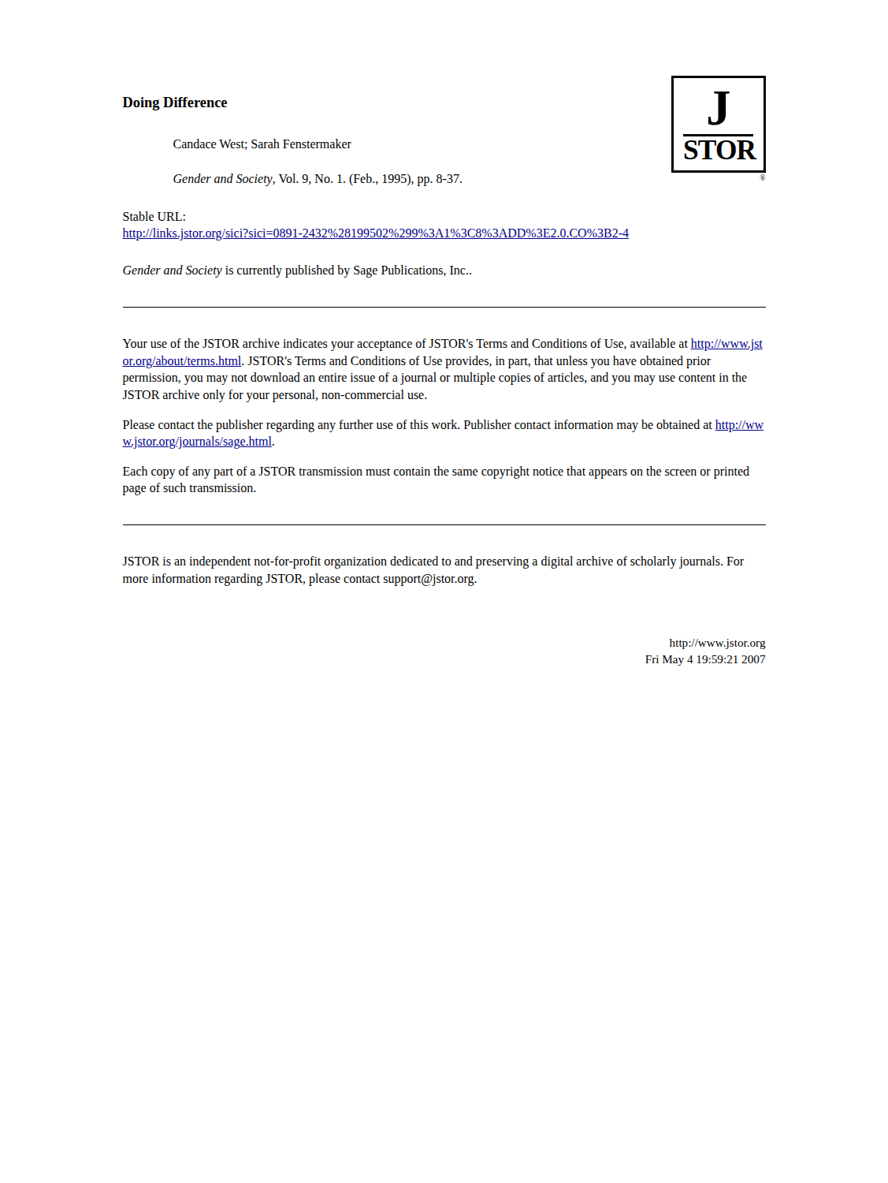J STOR
®
Doing Difference
Candace West; Sarah Fenstermaker
Gender and Society, Vol. 9, No. 1. (Feb., 1995), pp. 8-37.
Stable URL:
http://links.jstor.org/sici?sici=0891-2432%28199502%299%3A1%3C8%3ADD%3E2.0.CO%3B2-4
Gender and Society is currently published by Sage Publications, Inc..
Your use of the JSTOR archive indicates your acceptance of JSTOR's Terms and Conditions of Use, available at http://www.jstor.org/about/terms.html. JSTOR's Terms and Conditions of Use provides, in part, that unless you have obtained prior permission, you may not download an entire issue of a journal or multiple copies of articles, and you may use content in the JSTOR archive only for your personal, non-commercial use.
Please contact the publisher regarding any further use of this work. Publisher contact information may be obtained at http://www.jstor.org/journals/sage.html.
Each copy of any part of a JSTOR transmission must contain the same copyright notice that appears on the screen or printed page of such transmission.
JSTOR is an independent not-for-profit organization dedicated to and preserving a digital archive of scholarly journals. For more information regarding JSTOR, please contact support@jstor.org.
http://www.jstor.org
Fri May 4 19:59:21 2007